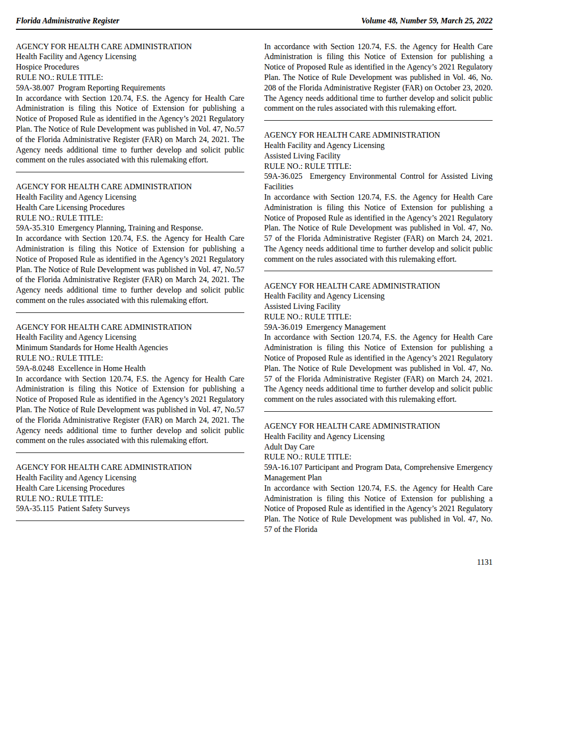Florida Administrative Register Volume 48, Number 59, March 25, 2022
AGENCY FOR HEALTH CARE ADMINISTRATION
Health Facility and Agency Licensing
Hospice Procedures
RULE NO.: RULE TITLE:
59A-38.007 Program Reporting Requirements
In accordance with Section 120.74, F.S. the Agency for Health Care Administration is filing this Notice of Extension for publishing a Notice of Proposed Rule as identified in the Agency’s 2021 Regulatory Plan. The Notice of Rule Development was published in Vol. 47, No.57 of the Florida Administrative Register (FAR) on March 24, 2021. The Agency needs additional time to further develop and solicit public comment on the rules associated with this rulemaking effort.
AGENCY FOR HEALTH CARE ADMINISTRATION
Health Facility and Agency Licensing
Health Care Licensing Procedures
RULE NO.: RULE TITLE:
59A-35.310 Emergency Planning, Training and Response.
In accordance with Section 120.74, F.S. the Agency for Health Care Administration is filing this Notice of Extension for publishing a Notice of Proposed Rule as identified in the Agency’s 2021 Regulatory Plan. The Notice of Rule Development was published in Vol. 47, No.57 of the Florida Administrative Register (FAR) on March 24, 2021. The Agency needs additional time to further develop and solicit public comment on the rules associated with this rulemaking effort.
AGENCY FOR HEALTH CARE ADMINISTRATION
Health Facility and Agency Licensing
Minimum Standards for Home Health Agencies
RULE NO.: RULE TITLE:
59A-8.0248 Excellence in Home Health
In accordance with Section 120.74, F.S. the Agency for Health Care Administration is filing this Notice of Extension for publishing a Notice of Proposed Rule as identified in the Agency’s 2021 Regulatory Plan. The Notice of Rule Development was published in Vol. 47, No.57 of the Florida Administrative Register (FAR) on March 24, 2021. The Agency needs additional time to further develop and solicit public comment on the rules associated with this rulemaking effort.
AGENCY FOR HEALTH CARE ADMINISTRATION
Health Facility and Agency Licensing
Health Care Licensing Procedures
RULE NO.: RULE TITLE:
59A-35.115 Patient Safety Surveys
In accordance with Section 120.74, F.S. the Agency for Health Care Administration is filing this Notice of Extension for publishing a Notice of Proposed Rule as identified in the Agency’s 2021 Regulatory Plan. The Notice of Rule Development was published in Vol. 46, No. 208 of the Florida Administrative Register (FAR) on October 23, 2020. The Agency needs additional time to further develop and solicit public comment on the rules associated with this rulemaking effort.
AGENCY FOR HEALTH CARE ADMINISTRATION
Health Facility and Agency Licensing
Assisted Living Facility
RULE NO.: RULE TITLE:
59A-36.025 Emergency Environmental Control for Assisted Living Facilities
In accordance with Section 120.74, F.S. the Agency for Health Care Administration is filing this Notice of Extension for publishing a Notice of Proposed Rule as identified in the Agency’s 2021 Regulatory Plan. The Notice of Rule Development was published in Vol. 47, No. 57 of the Florida Administrative Register (FAR) on March 24, 2021. The Agency needs additional time to further develop and solicit public comment on the rules associated with this rulemaking effort.
AGENCY FOR HEALTH CARE ADMINISTRATION
Health Facility and Agency Licensing
Assisted Living Facility
RULE NO.: RULE TITLE:
59A-36.019 Emergency Management
In accordance with Section 120.74, F.S. the Agency for Health Care Administration is filing this Notice of Extension for publishing a Notice of Proposed Rule as identified in the Agency’s 2021 Regulatory Plan. The Notice of Rule Development was published in Vol. 47, No. 57 of the Florida Administrative Register (FAR) on March 24, 2021. The Agency needs additional time to further develop and solicit public comment on the rules associated with this rulemaking effort.
AGENCY FOR HEALTH CARE ADMINISTRATION
Health Facility and Agency Licensing
Adult Day Care
RULE NO.: RULE TITLE:
59A-16.107 Participant and Program Data, Comprehensive Emergency Management Plan
In accordance with Section 120.74, F.S. the Agency for Health Care Administration is filing this Notice of Extension for publishing a Notice of Proposed Rule as identified in the Agency’s 2021 Regulatory Plan. The Notice of Rule Development was published in Vol. 47, No. 57 of the Florida
1131